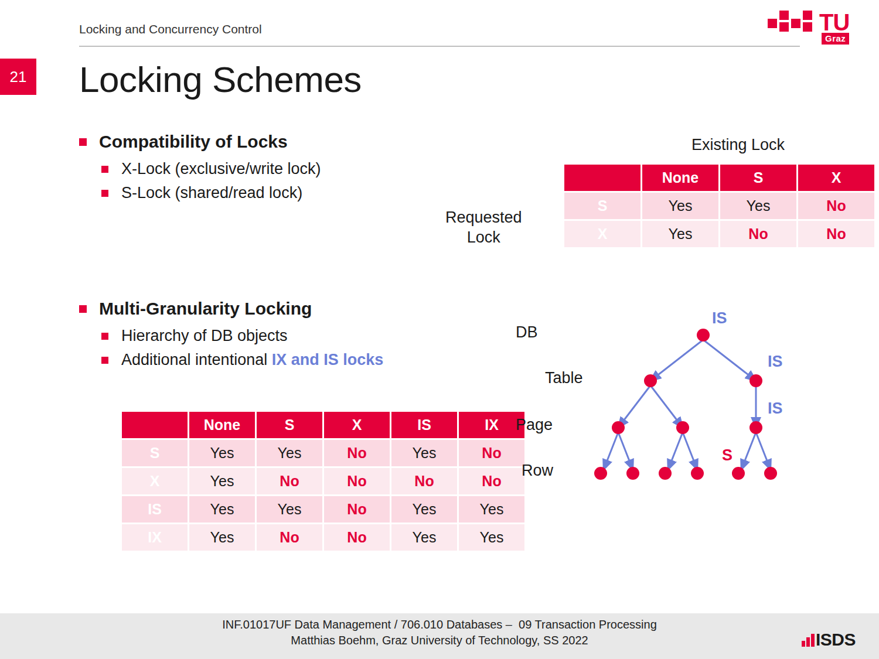Locking and Concurrency Control
TU
Graz
21
Locking Schemes
Compatibility of Locks
X-Lock (exclusive/write lock)
S-Lock (shared/read lock)
Existing Lock
Requested
Lock
| | None | S | X |
| --- | --- | --- | --- |
| S | Yes | Yes | No |
| X | Yes | No | No |
Multi-Granularity Locking
Hierarchy of DB objects
Additional intentional IX and IS locks
| | None | S | X | IS | IX |
| --- | --- | --- | --- | --- | --- |
| S | Yes | Yes | No | Yes | No |
| X | Yes | No | No | No | No |
| IS | Yes | Yes | No | Yes | Yes |
| IX | Yes | No | No | Yes | Yes |
DB Table Page Row IS IS IS S
INF.01017UF Data Management / 706.010 Databases – 09 Transaction Processing
Matthias Boehm, Graz University of Technology, SS 2022
ISDS